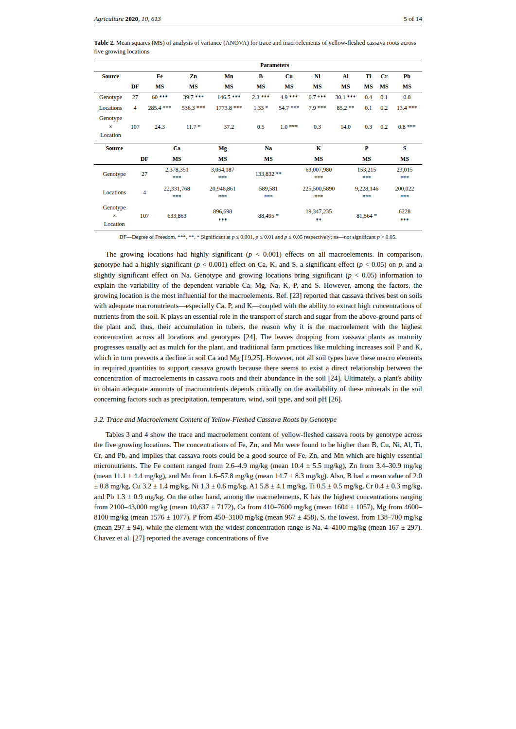Agriculture 2020, 10, 613
5 of 14
Table 2. Mean squares (MS) of analysis of variance (ANOVA) for trace and macroelements of yellow-fleshed cassava roots across five growing locations
| | Parameters |
| --- | --- |
| Source | | Fe | Zn | Mn | B | Cu | Ni | Al | Ti | Cr | Pb |
| | DF | MS | MS | MS | MS | MS | MS | MS | MS | MS | MS |
| Genotype | 27 | 60 *** | 39.7 *** | 146.5 *** | 2.3 *** | 4.9 *** | 0.7 *** | 30.1 *** | 0.4 | 0.1 | 0.8 |
| Locations | 4 | 285.4 *** | 536.3 *** | 1773.8 *** | 1.33 * | 54.7 *** | 7.9 *** | 85.2 ** | 0.1 | 0.2 | 13.4 *** |
| Genotype × Location | 107 | 24.3 | 11.7 * | 37.2 | 0.5 | 1.0 *** | 0.3 | 14.0 | 0.3 | 0.2 | 0.8 *** |
| Source | | Ca | Mg | Na | K | P | S |
| --- | --- | --- | --- | --- | --- | --- | --- |
| | DF | MS | MS | MS | MS | MS | MS |
| Genotype | 27 | 2,378,351 *** | 3,054,187 *** | 133,832 ** | 63,007,980 *** | 153,215 *** | 23,015 *** |
| Locations | 4 | 22,331,768 *** | 20,946,861 *** | 589,581 *** | 225,500,5890 *** | 9,228,146 *** | 200,022 *** |
| Genotype × Location | 107 | 633,863 | 896,698 *** | 88,495 * | 19,347,235 ** | 81,564 * | 6228 *** |
DF—Degree of Freedom, ***, **, * Significant at p ≤ 0.001, p ≤ 0.01 and p ≤ 0.05 respectively; ns—not significant p > 0.05.
The growing locations had highly significant (p < 0.001) effects on all macroelements. In comparison, genotype had a highly significant (p < 0.001) effect on Ca, K, and S, a significant effect (p < 0.05) on p, and a slightly significant effect on Na. Genotype and growing locations bring significant (p < 0.05) information to explain the variability of the dependent variable Ca, Mg, Na, K, P, and S. However, among the factors, the growing location is the most influential for the macroelements. Ref. [23] reported that cassava thrives best on soils with adequate macronutrients—especially Ca, P, and K—coupled with the ability to extract high concentrations of nutrients from the soil. K plays an essential role in the transport of starch and sugar from the above-ground parts of the plant and, thus, their accumulation in tubers, the reason why it is the macroelement with the highest concentration across all locations and genotypes [24]. The leaves dropping from cassava plants as maturity progresses usually act as mulch for the plant, and traditional farm practices like mulching increases soil P and K, which in turn prevents a decline in soil Ca and Mg [19,25]. However, not all soil types have these macro elements in required quantities to support cassava growth because there seems to exist a direct relationship between the concentration of macroelements in cassava roots and their abundance in the soil [24]. Ultimately, a plant's ability to obtain adequate amounts of macronutrients depends critically on the availability of these minerals in the soil concerning factors such as precipitation, temperature, wind, soil type, and soil pH [26].
3.2. Trace and Macroelement Content of Yellow-Fleshed Cassava Roots by Genotype
Tables 3 and 4 show the trace and macroelement content of yellow-fleshed cassava roots by genotype across the five growing locations. The concentrations of Fe, Zn, and Mn were found to be higher than B, Cu, Ni, Al, Ti, Cr, and Pb, and implies that cassava roots could be a good source of Fe, Zn, and Mn which are highly essential micronutrients. The Fe content ranged from 2.6–4.9 mg/kg (mean 10.4 ± 5.5 mg/kg), Zn from 3.4–30.9 mg/kg (mean 11.1 ± 4.4 mg/kg), and Mn from 1.6–57.8 mg/kg (mean 14.7 ± 8.3 mg/kg). Also, B had a mean value of 2.0 ± 0.8 mg/kg, Cu 3.2 ± 1.4 mg/kg, Ni 1.3 ± 0.6 mg/kg, A1 5.8 ± 4.1 mg/kg, Ti 0.5 ± 0.5 mg/kg, Cr 0.4 ± 0.3 mg/kg, and Pb 1.3 ± 0.9 mg/kg. On the other hand, among the macroelements, K has the highest concentrations ranging from 2100–43,000 mg/kg (mean 10,637 ± 7172), Ca from 410–7600 mg/kg (mean 1604 ± 1057), Mg from 4600–8100 mg/kg (mean 1576 ± 1077), P from 450–3100 mg/kg (mean 967 ± 458), S, the lowest, from 138–700 mg/kg (mean 297 ± 94), while the element with the widest concentration range is Na, 4–4100 mg/kg (mean 167 ± 297). Chavez et al. [27] reported the average concentrations of five